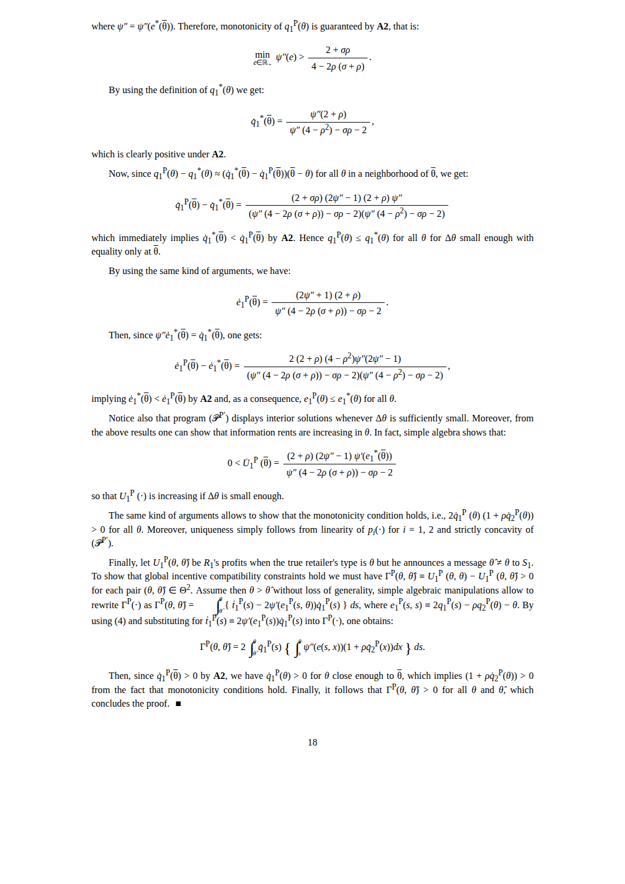where ψ″ = ψ″(e*(θ)). Therefore, monotonicity of q1P(θ) is guaranteed by A2, that is:
mine∈ℝ+ ψ″(e) > 2 + σρ 4 − 2ρ (σ + ρ).
By using the definition of q1*(θ) we get:
q̇1*(θ) = ψ″(2 + ρ) ψ″ (4 − ρ2) − σρ − 2,
which is clearly positive under A2.
Now, since q1P(θ) − q1*(θ) ≈ (q̇1*(θ) − q̇1P(θ))(θ − θ) for all θ in a neighborhood of θ, we get:
q̇1P(θ) − q̇1*(θ) = (2 + σρ) (2ψ″ − 1) (2 + ρ) ψ″ (ψ″ (4 − 2ρ (σ + ρ)) − σρ − 2)(ψ″ (4 − ρ2) − σρ − 2)
which immediately implies q̇1*(θ) < q̇1P(θ) by A2. Hence q1P(θ) ≤ q1*(θ) for all θ for Δθ small enough with equality only at θ.
By using the same kind of arguments, we have:
ė1P(θ) = (2ψ″ + 1) (2 + ρ) ψ″ (4 − 2ρ (σ + ρ)) − σρ − 2 .
Then, since ψ″ė1*(θ) = q̇1*(θ), one gets:
ė1P(θ) − ė1*(θ) = 2 (2 + ρ) (4 − ρ2)ψ″(2ψ″ − 1) (ψ″ (4 − 2ρ (σ + ρ)) − σρ − 2)(ψ″ (4 − ρ2) − σρ − 2) ,
implying ė1*(θ) < ė1P(θ) by A2 and, as a consequence, e1P(θ) ≤ e1*(θ) for all θ.
Notice also that program (𝒫P′) displays interior solutions whenever Δθ is sufficiently small. Moreover, from the above results one can show that information rents are increasing in θ. In fact, simple algebra shows that:
0 < U̇1P (θ) = (2 + ρ) (2ψ″ − 1) ψ′(e1*(θ)) ψ″ (4 − 2ρ (σ + ρ)) − σρ − 2
so that U1P (·) is increasing if Δθ is small enough.
The same kind of arguments allows to show that the monotonicity condition holds, i.e., 2q̇1P (θ) (1 + ρq̇2P(θ)) > 0 for all θ. Moreover, uniqueness simply follows from linearity of pi(·) for i = 1, 2 and strictly concavity of (𝒫P′).
Finally, let U1P(θ, θ̂) be R1's profits when the true retailer's type is θ but he announces a message θ̂ ≠ θ to S1. To show that global incentive compatibility constraints hold we must have ΓP(θ, θ̂) ≡ U1P (θ, θ) − U1P (θ, θ̂) > 0 for each pair (θ, θ̂) ∈ Θ2. Assume then θ > θ̂ without loss of generality, simple algebraic manipulations allow to rewrite ΓP(·) as ΓP(θ, θ̂) = ∫θθ̂ { ṫ1P(s) − 2ψ′(e1P(s, θ))q̇1P(s) } ds, where e1P(s, s) ≡ 2q1P(s) − ρq2P(θ) − θ. By using (4) and substituting for ṫ1P(s) ≡ 2ψ′(e1P(s))q̇1P(s) into ΓP(·), one obtains:
ΓP(θ, θ̂) = 2 ∫θθ̂ q̇1P(s) { ∫θs ψ″(e(s, x))(1 + ρq̇2P(x))dx } ds.
Then, since q̇1P(θ) > 0 by A2, we have q̇1P(θ) > 0 for θ close enough to θ, which implies (1 + ρq̇2P(θ)) > 0 from the fact that monotonicity conditions hold. Finally, it follows that ΓP(θ, θ̂) > 0 for all θ and θ̂, which concludes the proof. ■
18